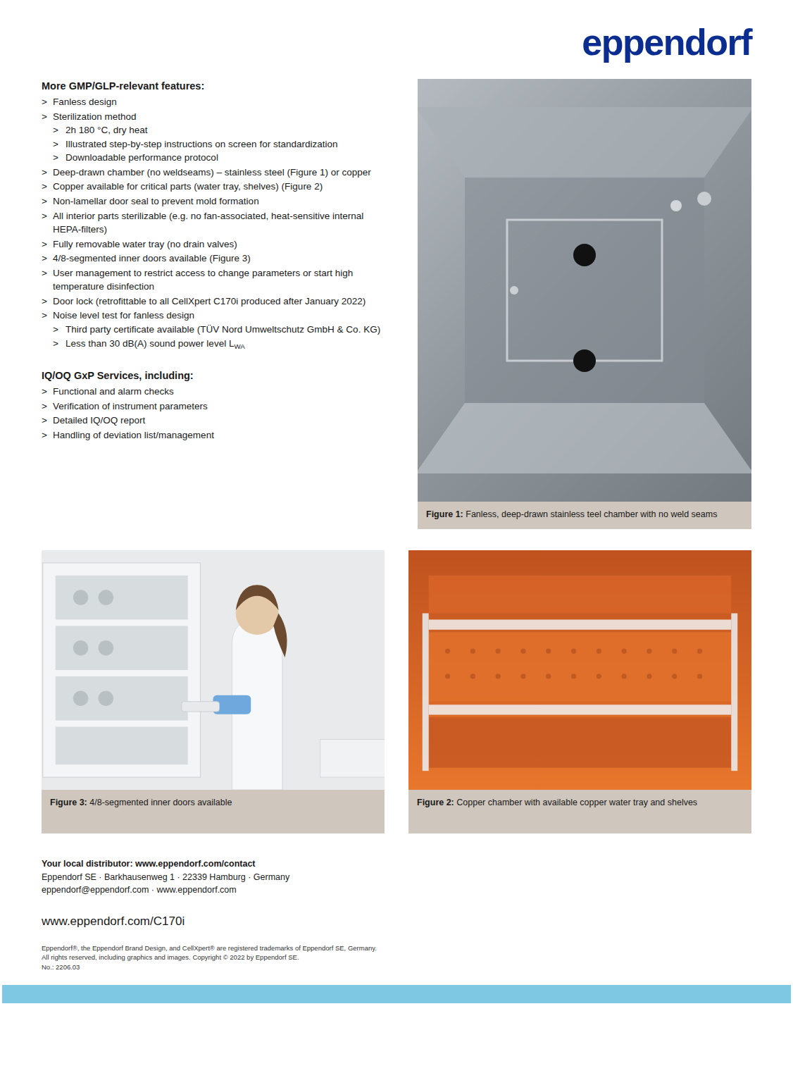eppendorf
More GMP/GLP-relevant features:
Fanless design
Sterilization method
2h 180 °C, dry heat
Illustrated step-by-step instructions on screen for standardization
Downloadable performance protocol
Deep-drawn chamber (no weldseams) – stainless steel (Figure 1) or copper
Copper available for critical parts (water tray, shelves) (Figure 2)
Non-lamellar door seal to prevent mold formation
All interior parts sterilizable (e.g. no fan-associated, heat-sensitive internal HEPA-filters)
Fully removable water tray (no drain valves)
4/8-segmented inner doors available (Figure 3)
User management to restrict access to change parameters or start high temperature disinfection
Door lock (retrofittable to all CellXpert C170i produced after January 2022)
Noise level test for fanless design
Third party certificate available (TÜV Nord Umweltschutz GmbH & Co. KG)
Less than 30 dB(A) sound power level LWA
IQ/OQ GxP Services, including:
Functional and alarm checks
Verification of instrument parameters
Detailed IQ/OQ report
Handling of deviation list/management
Figure 1: Fanless, deep-drawn stainless teel chamber with no weld seams
Figure 3: 4/8-segmented inner doors available
Figure 2: Copper chamber with available copper water tray and shelves
Your local distributor: www.eppendorf.com/contact
Eppendorf SE · Barkhausenweg 1 · 22339 Hamburg · Germany
eppendorf@eppendorf.com · www.eppendorf.com
www.eppendorf.com/C170i
Eppendorf®, the Eppendorf Brand Design, and CellXpert® are registered trademarks of Eppendorf SE, Germany.
All rights reserved, including graphics and images. Copyright © 2022 by Eppendorf SE.
No.: 2206.03